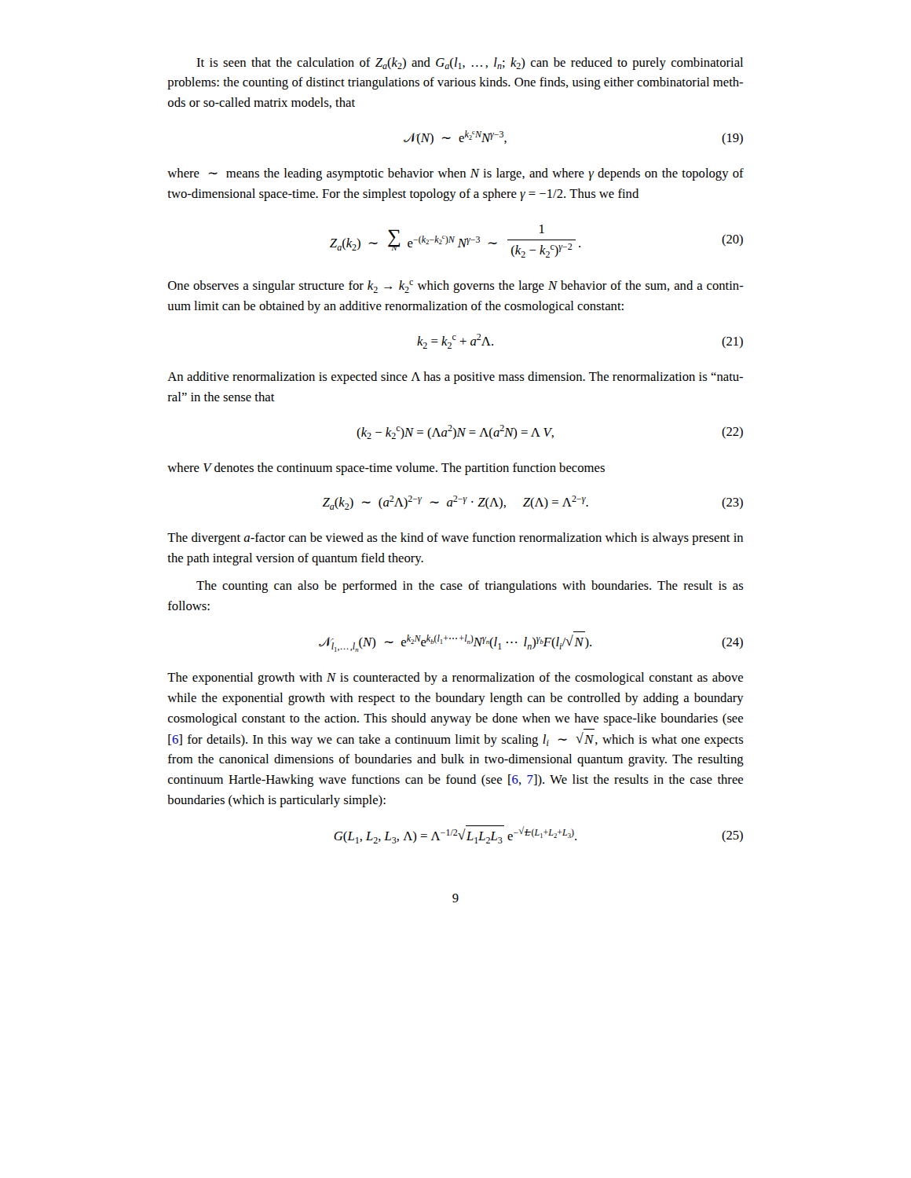It is seen that the calculation of Za(k2) and Ga(l1, …, ln; k2) can be reduced to purely combinatorial problems: the counting of distinct triangulations of various kinds. One finds, using either combinatorial methods or so-called matrix models, that
𝒩(N) ∼ ek2cNNγ−3, (19)
where ∼ means the leading asymptotic behavior when N is large, and where γ depends on the topology of two-dimensional space-time. For the simplest topology of a sphere γ = −1/2. Thus we find
Za(k2) ∼ ∑N e−(k2−k2c)N Nγ−3 ∼ 1(k2 − k2c)γ−2. (20)
One observes a singular structure for k2 → k2c which governs the large N behavior of the sum, and a continuum limit can be obtained by an additive renormalization of the cosmological constant:
k2 = k2c + a2Λ. (21)
An additive renormalization is expected since Λ has a positive mass dimension. The renormalization is “natural” in the sense that
(k2 − k2c)N = (Λa2)N = Λ(a2N) = Λ V, (22)
where V denotes the continuum space-time volume. The partition function becomes
Za(k2) ∼ (a2Λ)2−γ ∼ a2−γ · Z(Λ), Z(Λ) = Λ2−γ. (23)
The divergent a-factor can be viewed as the kind of wave function renormalization which is always present in the path integral version of quantum field theory.
The counting can also be performed in the case of triangulations with boundaries. The result is as follows:
𝒩l1,…,ln(N) ∼ ek2Nekb(l1+⋯+ln)Nγn(l1 ⋯ ln)γbF(li/N). (24)
The exponential growth with N is counteracted by a renormalization of the cosmological constant as above while the exponential growth with respect to the boundary length can be controlled by adding a boundary cosmological constant to the action. This should anyway be done when we have space-like boundaries (see [6] for details). In this way we can take a continuum limit by scaling li ∼ N, which is what one expects from the canonical dimensions of boundaries and bulk in two-dimensional quantum gravity. The resulting continuum Hartle-Hawking wave functions can be found (see [6, 7]). We list the results in the case three boundaries (which is particularly simple):
G(L1, L2, L3, Λ) = Λ−1/2L1L2L3 e−L(L1+L2+L3). (25)
9